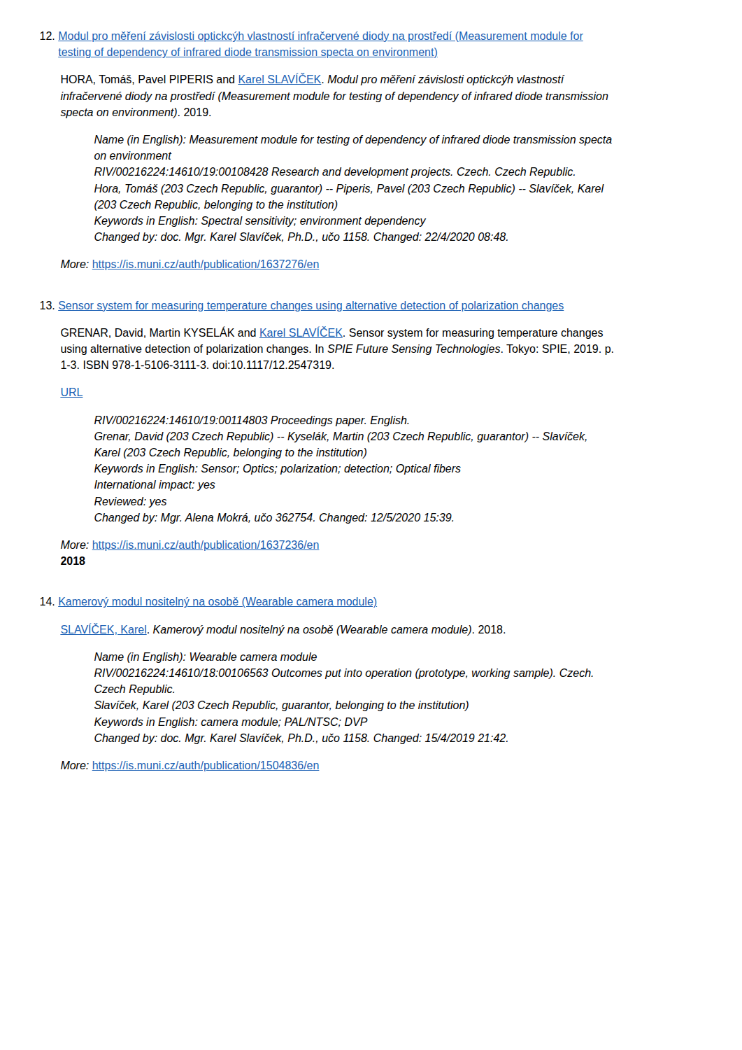Modul pro měření závislosti optickcýh vlastností infračervené diody na prostředí (Measurement module for testing of dependency of infrared diode transmission specta on environment)
HORA, Tomáš, Pavel PIPERIS and Karel SLAVÍČEK. Modul pro měření závislosti optickcýh vlastností infračervené diody na prostředí (Measurement module for testing of dependency of infrared diode transmission specta on environment). 2019.
Name (in English): Measurement module for testing of dependency of infrared diode transmission specta on environment
RIV/00216224:14610/19:00108428 Research and development projects. Czech. Czech Republic.
Hora, Tomáš (203 Czech Republic, guarantor) -- Piperis, Pavel (203 Czech Republic) -- Slavíček, Karel (203 Czech Republic, belonging to the institution)
Keywords in English: Spectral sensitivity; environment dependency
Changed by: doc. Mgr. Karel Slavíček, Ph.D., učo 1158. Changed: 22/4/2020 08:48.
More: https://is.muni.cz/auth/publication/1637276/en
Sensor system for measuring temperature changes using alternative detection of polarization changes
GRENAR, David, Martin KYSELÁK and Karel SLAVÍČEK. Sensor system for measuring temperature changes using alternative detection of polarization changes. In SPIE Future Sensing Technologies. Tokyo: SPIE, 2019. p. 1-3. ISBN 978-1-5106-3111-3. doi:10.1117/12.2547319.
URL
RIV/00216224:14610/19:00114803 Proceedings paper. English.
Grenar, David (203 Czech Republic) -- Kyselák, Martin (203 Czech Republic, guarantor) -- Slavíček, Karel (203 Czech Republic, belonging to the institution)
Keywords in English: Sensor; Optics; polarization; detection; Optical fibers
International impact: yes
Reviewed: yes
Changed by: Mgr. Alena Mokrá, učo 362754. Changed: 12/5/2020 15:39.
More: https://is.muni.cz/auth/publication/1637236/en
2018
Kamerový modul nositelný na osobě (Wearable camera module)
SLAVÍČEK, Karel. Kamerový modul nositelný na osobě (Wearable camera module). 2018.
Name (in English): Wearable camera module
RIV/00216224:14610/18:00106563 Outcomes put into operation (prototype, working sample). Czech. Czech Republic.
Slavíček, Karel (203 Czech Republic, guarantor, belonging to the institution)
Keywords in English: camera module; PAL/NTSC; DVP
Changed by: doc. Mgr. Karel Slavíček, Ph.D., učo 1158. Changed: 15/4/2019 21:42.
More: https://is.muni.cz/auth/publication/1504836/en